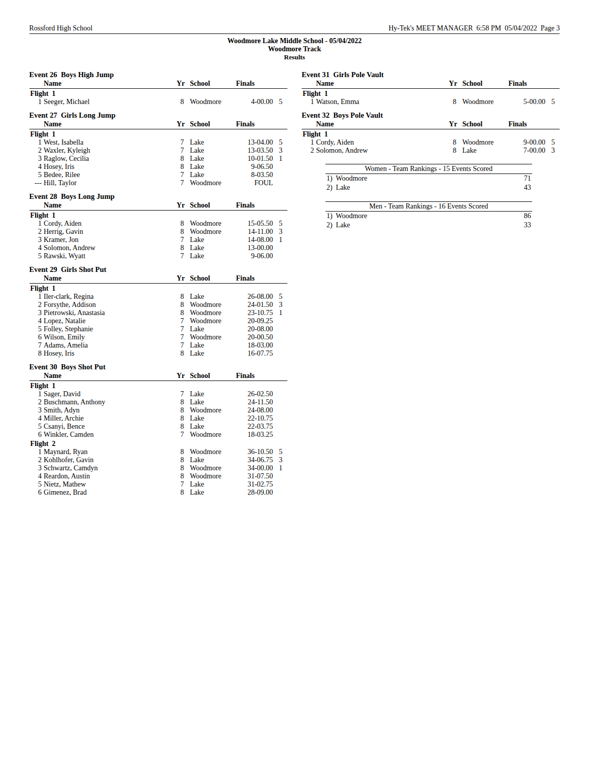Rossford High School
Hy-Tek's MEET MANAGER 6:58 PM 05/04/2022 Page 3
Woodmore Lake Middle School - 05/04/2022
Woodmore Track
Results
Event 26 Boys High Jump
| | Name | Yr | School | Finals | |
| --- | --- | --- | --- | --- | --- |
| Flight 1 |
| 1 | Seeger, Michael | 8 | Woodmore | 4-00.00 | 5 |
Event 27 Girls Long Jump
| | Name | Yr | School | Finals | |
| --- | --- | --- | --- | --- | --- |
| Flight 1 |
| 1 | West, Isabella | 7 | Lake | 13-04.00 | 5 |
| 2 | Waxler, Kyleigh | 7 | Lake | 13-03.50 | 3 |
| 3 | Raglow, Cecilia | 8 | Lake | 10-01.50 | 1 |
| 4 | Hosey, Iris | 8 | Lake | 9-06.50 | |
| 5 | Bedee, Rilee | 7 | Lake | 8-03.50 | |
| --- | Hill, Taylor | 7 | Woodmore | FOUL | |
Event 28 Boys Long Jump
| | Name | Yr | School | Finals | |
| --- | --- | --- | --- | --- | --- |
| Flight 1 |
| 1 | Cordy, Aiden | 8 | Woodmore | 15-05.50 | 5 |
| 2 | Herrig, Gavin | 8 | Woodmore | 14-11.00 | 3 |
| 3 | Kramer, Jon | 7 | Lake | 14-08.00 | 1 |
| 4 | Solomon, Andrew | 8 | Lake | 13-00.00 | |
| 5 | Rawski, Wyatt | 7 | Lake | 9-06.00 | |
Event 29 Girls Shot Put
| | Name | Yr | School | Finals | |
| --- | --- | --- | --- | --- | --- |
| Flight 1 |
| 1 | Iler-clark, Regina | 8 | Lake | 26-08.00 | 5 |
| 2 | Forsythe, Addison | 8 | Woodmore | 24-01.50 | 3 |
| 3 | Pietrowski, Anastasia | 8 | Woodmore | 23-10.75 | 1 |
| 4 | Lopez, Natalie | 7 | Woodmore | 20-09.25 | |
| 5 | Folley, Stephanie | 7 | Lake | 20-08.00 | |
| 6 | Wilson, Emily | 7 | Woodmore | 20-00.50 | |
| 7 | Adams, Amelia | 7 | Lake | 18-03.00 | |
| 8 | Hosey, Iris | 8 | Lake | 16-07.75 | |
Event 30 Boys Shot Put
| | Name | Yr | School | Finals | |
| --- | --- | --- | --- | --- | --- |
| Flight 1 |
| 1 | Sager, David | 7 | Lake | 26-02.50 | |
| 2 | Buschmann, Anthony | 8 | Lake | 24-11.50 | |
| 3 | Smith, Adyn | 8 | Woodmore | 24-08.00 | |
| 4 | Miller, Archie | 8 | Lake | 22-10.75 | |
| 5 | Csanyi, Bence | 8 | Lake | 22-03.75 | |
| 6 | Winkler, Camden | 7 | Woodmore | 18-03.25 | |
| Flight 2 |
| 1 | Maynard, Ryan | 8 | Woodmore | 36-10.50 | 5 |
| 2 | Kohlhofer, Gavin | 8 | Lake | 34-06.75 | 3 |
| 3 | Schwartz, Camdyn | 8 | Woodmore | 34-00.00 | 1 |
| 4 | Reardon, Austin | 8 | Woodmore | 31-07.50 | |
| 5 | Nietz, Mathew | 7 | Lake | 31-02.75 | |
| 6 | Gimenez, Brad | 8 | Lake | 28-09.00 | |
Event 31 Girls Pole Vault
| | Name | Yr | School | Finals | |
| --- | --- | --- | --- | --- | --- |
| Flight 1 |
| 1 | Watson, Emma | 8 | Woodmore | 5-00.00 | 5 |
Event 32 Boys Pole Vault
| | Name | Yr | School | Finals | |
| --- | --- | --- | --- | --- | --- |
| Flight 1 |
| 1 | Cordy, Aiden | 8 | Woodmore | 9-00.00 | 5 |
| 2 | Solomon, Andrew | 8 | Lake | 7-00.00 | 3 |
Women - Team Rankings - 15 Events Scored
| 1) Woodmore | 71 |
| 2) Lake | 43 |
Men - Team Rankings - 16 Events Scored
| 1) Woodmore | 86 |
| 2) Lake | 33 |